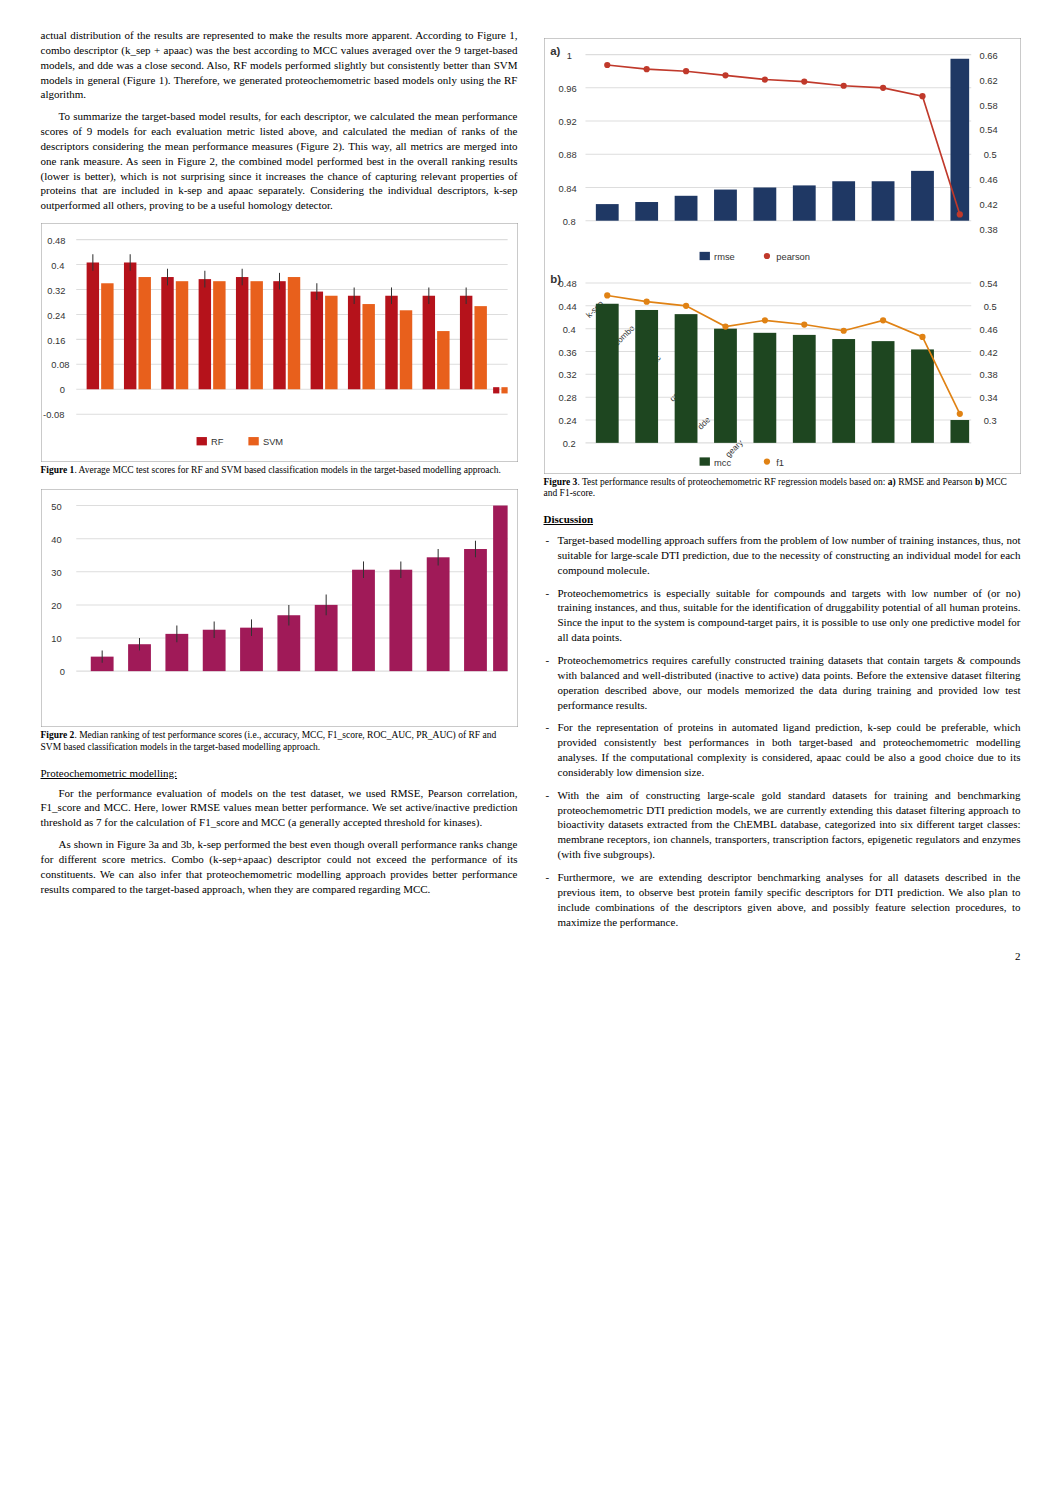actual distribution of the results are represented to make the results more apparent. According to Figure 1, combo descriptor (k_sep + apaac) was the best according to MCC values averaged over the 9 target-based models, and dde was a close second. Also, RF models performed slightly but consistently better than SVM models in general (Figure 1). Therefore, we generated proteochemometric based models only using the RF algorithm.
To summarize the target-based model results, for each descriptor, we calculated the mean performance scores of 9 models for each evaluation metric listed above, and calculated the median of ranks of the descriptors considering the mean performance measures (Figure 2). This way, all metrics are merged into one rank measure. As seen in Figure 2, the combined model performed best in the overall ranking results (lower is better), which is not surprising since it increases the chance of capturing relevant properties of proteins that are included in k-sep and apaac separately. Considering the individual descriptors, k-sep outperformed all others, proving to be a useful homology detector.
Figure 1. Average MCC test scores for RF and SVM based classification models in the target-based modelling approach.
Figure 2. Median ranking of test performance scores (i.e., accuracy, MCC, F1_score, ROC_AUC, PR_AUC) of RF and SVM based classification models in the target-based modelling approach.
Proteochemometric modelling:
For the performance evaluation of models on the test dataset, we used RMSE, Pearson correlation, F1_score and MCC. Here, lower RMSE values mean better performance. We set active/inactive prediction threshold as 7 for the calculation of F1_score and MCC (a generally accepted threshold for kinases).
As shown in Figure 3a and 3b, k-sep performed the best even though overall performance ranks change for different score metrics. Combo (k-sep+apaac) descriptor could not exceed the performance of its constituents. We can also infer that proteochemometric modelling approach provides better performance results compared to the target-based approach, when they are compared regarding MCC.
Figure 3. Test performance results of proteochemometric RF regression models based on: a) RMSE and Pearson b) MCC and F1-score.
Discussion
Target-based modelling approach suffers from the problem of low number of training instances, thus, not suitable for large-scale DTI prediction, due to the necessity of constructing an individual model for each compound molecule.
Proteochemometrics is especially suitable for compounds and targets with low number of (or no) training instances, and thus, suitable for the identification of druggability potential of all human proteins. Since the input to the system is compound-target pairs, it is possible to use only one predictive model for all data points.
Proteochemometrics requires carefully constructed training datasets that contain targets & compounds with balanced and well-distributed (inactive to active) data points. Before the extensive dataset filtering operation described above, our models memorized the data during training and provided low test performance results.
For the representation of proteins in automated ligand prediction, k-sep could be preferable, which provided consistently best performances in both target-based and proteochemometric modelling analyses. If the computational complexity is considered, apaac could be also a good choice due to its considerably low dimension size.
With the aim of constructing large-scale gold standard datasets for training and benchmarking proteochemometric DTI prediction models, we are currently extending this dataset filtering approach to bioactivity datasets extracted from the ChEMBL database, categorized into six different target classes: membrane receptors, ion channels, transporters, transcription factors, epigenetic regulators and enzymes (with five subgroups).
Furthermore, we are extending descriptor benchmarking analyses for all datasets described in the previous item, to observe best protein family specific descriptors for DTI prediction. We also plan to include combinations of the descriptors given above, and possibly feature selection procedures, to maximize the performance.
2